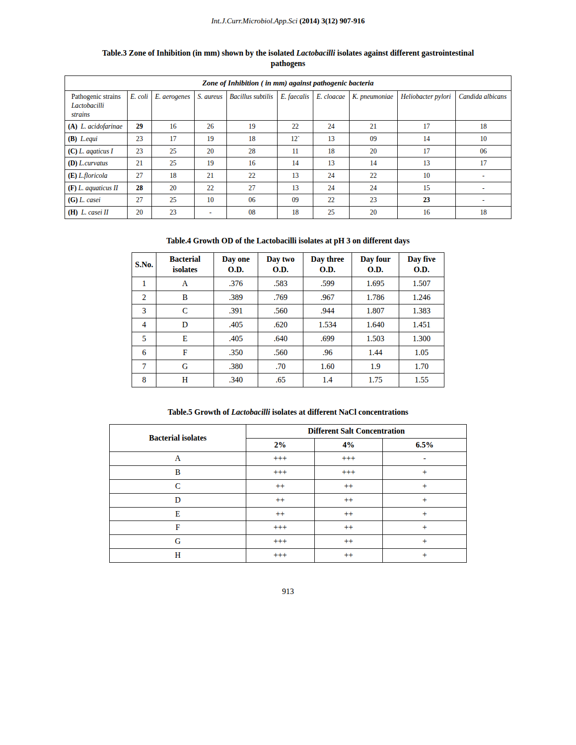Int.J.Curr.Microbiol.App.Sci (2014) 3(12) 907-916
Table.3 Zone of Inhibition (in mm) shown by the isolated Lactobacilli isolates against different gastrointestinal pathogens
| Zone of Inhibition ( in mm) against pathogenic bacteria |
| Pathogenic strains Lactobacilli strains | E. coli | E. aerogenes | S. aureus | Bacillus subtilis | E. faecalis | E. cloacae | K. pneumoniae | Heliobacter pylori | Candida albicans |
| (A) L. acidofarinae | 29 | 16 | 26 | 19 | 22 | 24 | 21 | 17 | 18 |
| (B) L.equi | 23 | 17 | 19 | 18 | 12` | 13 | 09 | 14 | 10 |
| (C) L. aqaticus I | 23 | 25 | 20 | 28 | 11 | 18 | 20 | 17 | 06 |
| (D) L.curvatus | 21 | 25 | 19 | 16 | 14 | 13 | 14 | 13 | 17 |
| (E) L.floricola | 27 | 18 | 21 | 22 | 13 | 24 | 22 | 10 | - |
| (F) L. aquaticus II | 28 | 20 | 22 | 27 | 13 | 24 | 24 | 15 | - |
| (G) L. casei | 27 | 25 | 10 | 06 | 09 | 22 | 23 | 23 | - |
| (H) L. casei II | 20 | 23 | - | 08 | 18 | 25 | 20 | 16 | 18 |
Table.4 Growth OD of the Lactobacilli isolates at pH 3 on different days
| S.No. | Bacterial isolates | Day one O.D. | Day two O.D. | Day three O.D. | Day four O.D. | Day five O.D. |
| --- | --- | --- | --- | --- | --- | --- |
| 1 | A | .376 | .583 | .599 | 1.695 | 1.507 |
| 2 | B | .389 | .769 | .967 | 1.786 | 1.246 |
| 3 | C | .391 | .560 | .944 | 1.807 | 1.383 |
| 4 | D | .405 | .620 | 1.534 | 1.640 | 1.451 |
| 5 | E | .405 | .640 | .699 | 1.503 | 1.300 |
| 6 | F | .350 | .560 | .96 | 1.44 | 1.05 |
| 7 | G | .380 | .70 | 1.60 | 1.9 | 1.70 |
| 8 | H | .340 | .65 | 1.4 | 1.75 | 1.55 |
Table.5 Growth of Lactobacilli isolates at different NaCl concentrations
| Bacterial isolates | Different Salt Concentration |
| --- | --- |
| 2% | 4% | 6.5% |
| A | +++ | +++ | - |
| B | +++ | +++ | + |
| C | ++ | ++ | + |
| D | ++ | ++ | + |
| E | ++ | ++ | + |
| F | +++ | ++ | + |
| G | +++ | ++ | + |
| H | +++ | ++ | + |
913